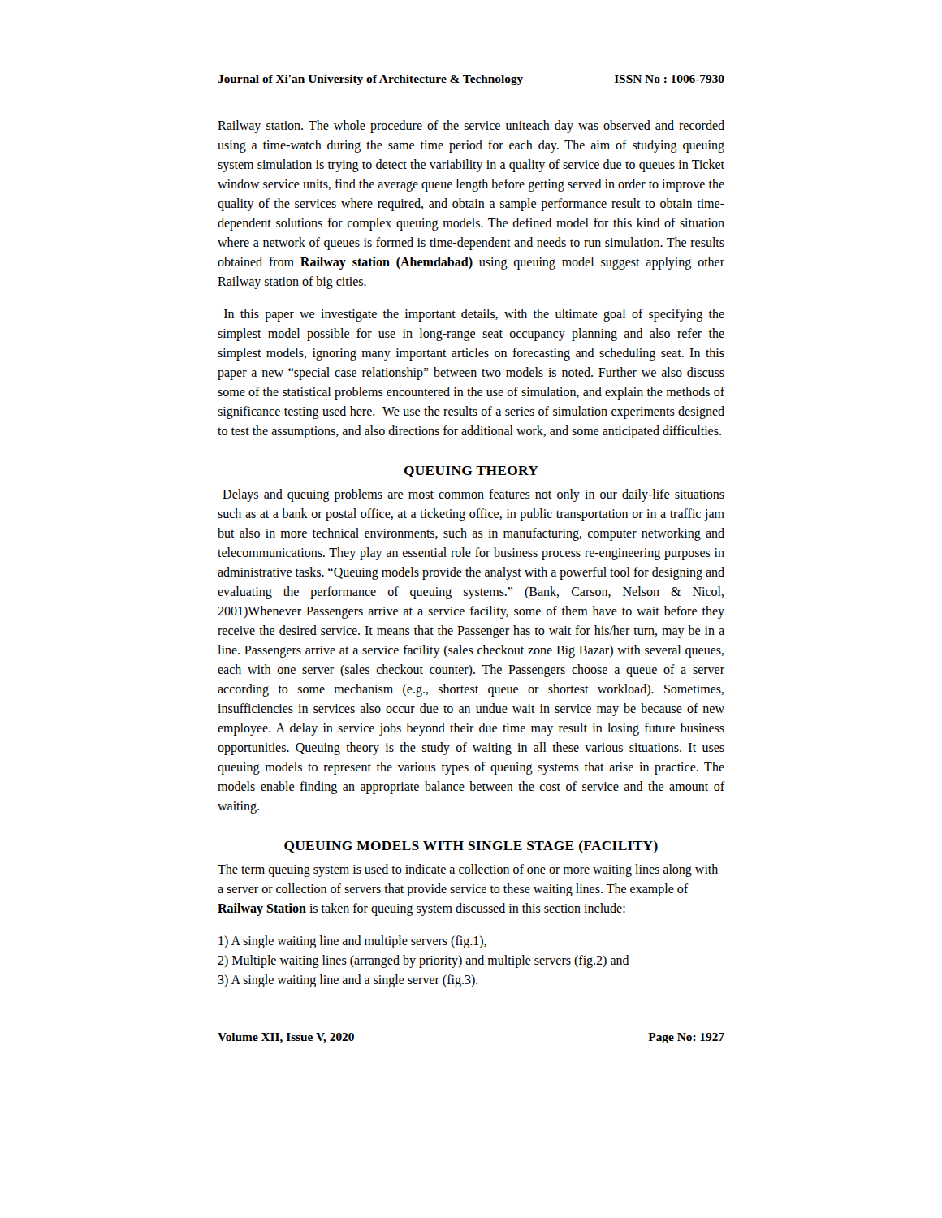Journal of Xi'an University of Architecture & Technology
ISSN No : 1006-7930
Railway station. The whole procedure of the service uniteach day was observed and recorded using a time-watch during the same time period for each day. The aim of studying queuing system simulation is trying to detect the variability in a quality of service due to queues in Ticket window service units, find the average queue length before getting served in order to improve the quality of the services where required, and obtain a sample performance result to obtain time-dependent solutions for complex queuing models. The defined model for this kind of situation where a network of queues is formed is time-dependent and needs to run simulation. The results obtained from Railway station (Ahemdabad) using queuing model suggest applying other Railway station of big cities.
In this paper we investigate the important details, with the ultimate goal of specifying the simplest model possible for use in long-range seat occupancy planning and also refer the simplest models, ignoring many important articles on forecasting and scheduling seat. In this paper a new “special case relationship” between two models is noted. Further we also discuss some of the statistical problems encountered in the use of simulation, and explain the methods of significance testing used here. We use the results of a series of simulation experiments designed to test the assumptions, and also directions for additional work, and some anticipated difficulties.
QUEUING THEORY
Delays and queuing problems are most common features not only in our daily-life situations such as at a bank or postal office, at a ticketing office, in public transportation or in a traffic jam but also in more technical environments, such as in manufacturing, computer networking and telecommunications. They play an essential role for business process re-engineering purposes in administrative tasks. “Queuing models provide the analyst with a powerful tool for designing and evaluating the performance of queuing systems.” (Bank, Carson, Nelson & Nicol, 2001)Whenever Passengers arrive at a service facility, some of them have to wait before they receive the desired service. It means that the Passenger has to wait for his/her turn, may be in a line. Passengers arrive at a service facility (sales checkout zone Big Bazar) with several queues, each with one server (sales checkout counter). The Passengers choose a queue of a server according to some mechanism (e.g., shortest queue or shortest workload). Sometimes, insufficiencies in services also occur due to an undue wait in service may be because of new employee. A delay in service jobs beyond their due time may result in losing future business opportunities. Queuing theory is the study of waiting in all these various situations. It uses queuing models to represent the various types of queuing systems that arise in practice. The models enable finding an appropriate balance between the cost of service and the amount of waiting.
QUEUING MODELS WITH SINGLE STAGE (FACILITY)
The term queuing system is used to indicate a collection of one or more waiting lines along with a server or collection of servers that provide service to these waiting lines. The example of Railway Station is taken for queuing system discussed in this section include:
1) A single waiting line and multiple servers (fig.1),
2) Multiple waiting lines (arranged by priority) and multiple servers (fig.2) and
3) A single waiting line and a single server (fig.3).
Volume XII, Issue V, 2020
Page No: 1927